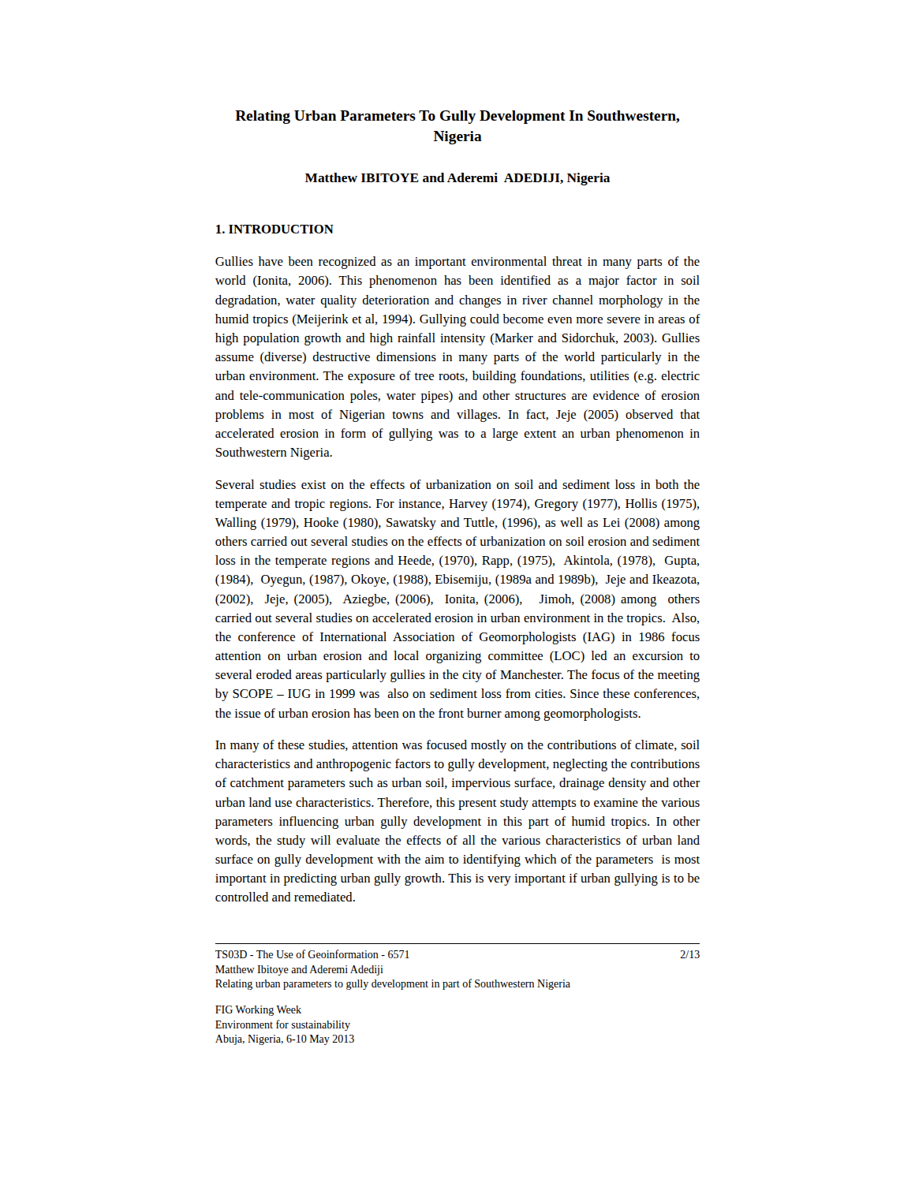Relating Urban Parameters To Gully Development In Southwestern, Nigeria
Matthew IBITOYE and Aderemi ADEDIJI, Nigeria
1. INTRODUCTION
Gullies have been recognized as an important environmental threat in many parts of the world (Ionita, 2006). This phenomenon has been identified as a major factor in soil degradation, water quality deterioration and changes in river channel morphology in the humid tropics (Meijerink et al, 1994). Gullying could become even more severe in areas of high population growth and high rainfall intensity (Marker and Sidorchuk, 2003). Gullies assume (diverse) destructive dimensions in many parts of the world particularly in the urban environment. The exposure of tree roots, building foundations, utilities (e.g. electric and tele-communication poles, water pipes) and other structures are evidence of erosion problems in most of Nigerian towns and villages. In fact, Jeje (2005) observed that accelerated erosion in form of gullying was to a large extent an urban phenomenon in Southwestern Nigeria.
Several studies exist on the effects of urbanization on soil and sediment loss in both the temperate and tropic regions. For instance, Harvey (1974), Gregory (1977), Hollis (1975), Walling (1979), Hooke (1980), Sawatsky and Tuttle, (1996), as well as Lei (2008) among others carried out several studies on the effects of urbanization on soil erosion and sediment loss in the temperate regions and Heede, (1970), Rapp, (1975), Akintola, (1978), Gupta, (1984), Oyegun, (1987), Okoye, (1988), Ebisemiju, (1989a and 1989b), Jeje and Ikeazota, (2002), Jeje, (2005), Aziegbe, (2006), Ionita, (2006), Jimoh, (2008) among others carried out several studies on accelerated erosion in urban environment in the tropics. Also, the conference of International Association of Geomorphologists (IAG) in 1986 focus attention on urban erosion and local organizing committee (LOC) led an excursion to several eroded areas particularly gullies in the city of Manchester. The focus of the meeting by SCOPE – IUG in 1999 was also on sediment loss from cities. Since these conferences, the issue of urban erosion has been on the front burner among geomorphologists.
In many of these studies, attention was focused mostly on the contributions of climate, soil characteristics and anthropogenic factors to gully development, neglecting the contributions of catchment parameters such as urban soil, impervious surface, drainage density and other urban land use characteristics. Therefore, this present study attempts to examine the various parameters influencing urban gully development in this part of humid tropics. In other words, the study will evaluate the effects of all the various characteristics of urban land surface on gully development with the aim to identifying which of the parameters is most important in predicting urban gully growth. This is very important if urban gullying is to be controlled and remediated.
TS03D - The Use of Geoinformation - 6571
Matthew Ibitoye and Aderemi Adediji
Relating urban parameters to gully development in part of Southwestern Nigeria
2/13
FIG Working Week
Environment for sustainability
Abuja, Nigeria, 6-10 May 2013